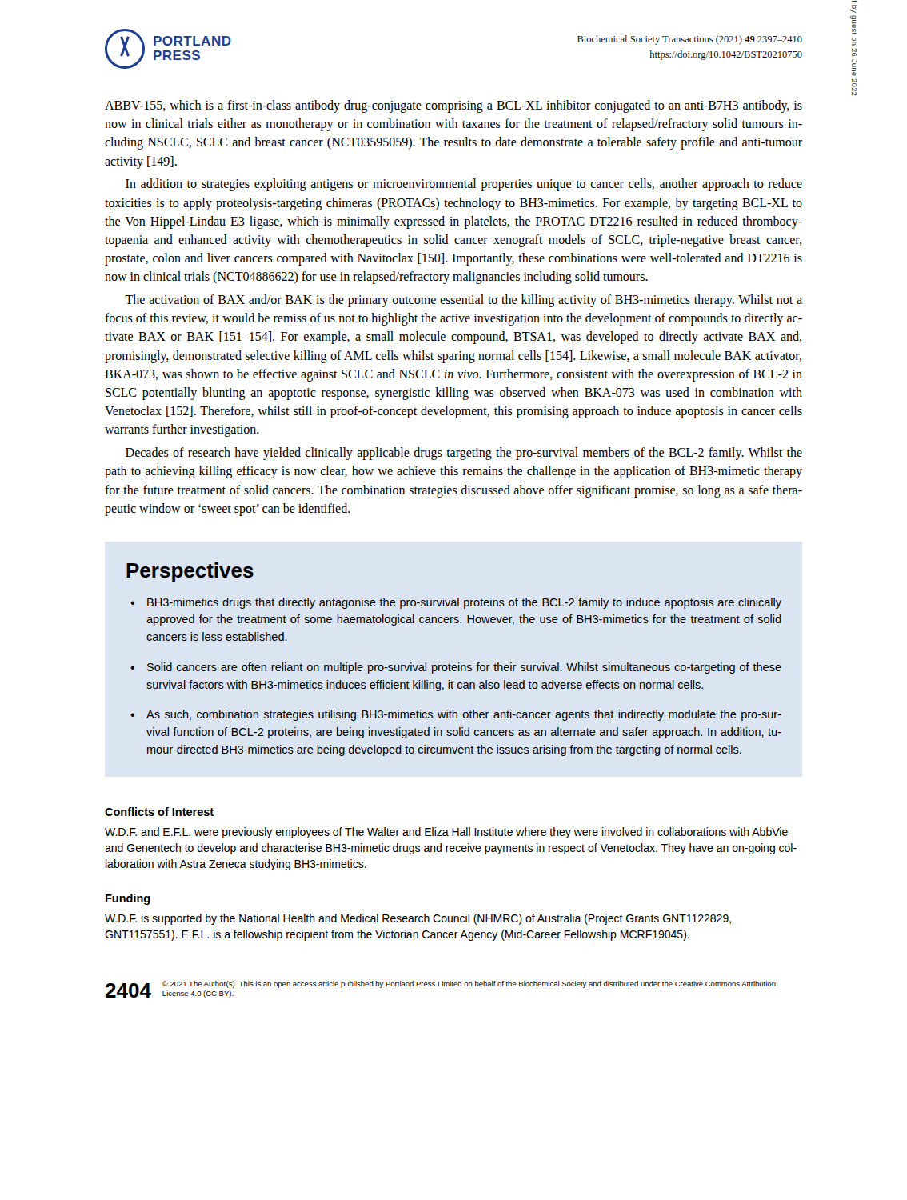Downloaded from http://portlandpress.com/biochemsoctrans/article-pdf/49/5/2397/923702/bst-2021-0750c.pdf by guest on 26 June 2022
PORTLAND PRESS
Biochemical Society Transactions (2021) 49 2397–2410
https://doi.org/10.1042/BST20210750
ABBV-155, which is a first-in-class antibody drug-conjugate comprising a BCL-XL inhibitor conjugated to an anti-B7H3 antibody, is now in clinical trials either as monotherapy or in combination with taxanes for the treatment of relapsed/refractory solid tumours including NSCLC, SCLC and breast cancer (NCT03595059). The results to date demonstrate a tolerable safety profile and anti-tumour activity [149].
In addition to strategies exploiting antigens or microenvironmental properties unique to cancer cells, another approach to reduce toxicities is to apply proteolysis-targeting chimeras (PROTACs) technology to BH3-mimetics. For example, by targeting BCL-XL to the Von Hippel-Lindau E3 ligase, which is minimally expressed in platelets, the PROTAC DT2216 resulted in reduced thrombocytopaenia and enhanced activity with chemotherapeutics in solid cancer xenograft models of SCLC, triple-negative breast cancer, prostate, colon and liver cancers compared with Navitoclax [150]. Importantly, these combinations were well-tolerated and DT2216 is now in clinical trials (NCT04886622) for use in relapsed/refractory malignancies including solid tumours.
The activation of BAX and/or BAK is the primary outcome essential to the killing activity of BH3-mimetics therapy. Whilst not a focus of this review, it would be remiss of us not to highlight the active investigation into the development of compounds to directly activate BAX or BAK [151–154]. For example, a small molecule compound, BTSA1, was developed to directly activate BAX and, promisingly, demonstrated selective killing of AML cells whilst sparing normal cells [154]. Likewise, a small molecule BAK activator, BKA-073, was shown to be effective against SCLC and NSCLC in vivo. Furthermore, consistent with the overexpression of BCL-2 in SCLC potentially blunting an apoptotic response, synergistic killing was observed when BKA-073 was used in combination with Venetoclax [152]. Therefore, whilst still in proof-of-concept development, this promising approach to induce apoptosis in cancer cells warrants further investigation.
Decades of research have yielded clinically applicable drugs targeting the pro-survival members of the BCL-2 family. Whilst the path to achieving killing efficacy is now clear, how we achieve this remains the challenge in the application of BH3-mimetic therapy for the future treatment of solid cancers. The combination strategies discussed above offer significant promise, so long as a safe therapeutic window or ‘sweet spot’ can be identified.
Perspectives
BH3-mimetics drugs that directly antagonise the pro-survival proteins of the BCL-2 family to induce apoptosis are clinically approved for the treatment of some haematological cancers. However, the use of BH3-mimetics for the treatment of solid cancers is less established.
Solid cancers are often reliant on multiple pro-survival proteins for their survival. Whilst simultaneous co-targeting of these survival factors with BH3-mimetics induces efficient killing, it can also lead to adverse effects on normal cells.
As such, combination strategies utilising BH3-mimetics with other anti-cancer agents that indirectly modulate the pro-survival function of BCL-2 proteins, are being investigated in solid cancers as an alternate and safer approach. In addition, tumour-directed BH3-mimetics are being developed to circumvent the issues arising from the targeting of normal cells.
Conflicts of Interest
W.D.F. and E.F.L. were previously employees of The Walter and Eliza Hall Institute where they were involved in collaborations with AbbVie and Genentech to develop and characterise BH3-mimetic drugs and receive payments in respect of Venetoclax. They have an on-going collaboration with Astra Zeneca studying BH3-mimetics.
Funding
W.D.F. is supported by the National Health and Medical Research Council (NHMRC) of Australia (Project Grants GNT1122829, GNT1157551). E.F.L. is a fellowship recipient from the Victorian Cancer Agency (Mid-Career Fellowship MCRF19045).
2404
© 2021 The Author(s). This is an open access article published by Portland Press Limited on behalf of the Biochemical Society and distributed under the Creative Commons Attribution License 4.0 (CC BY).